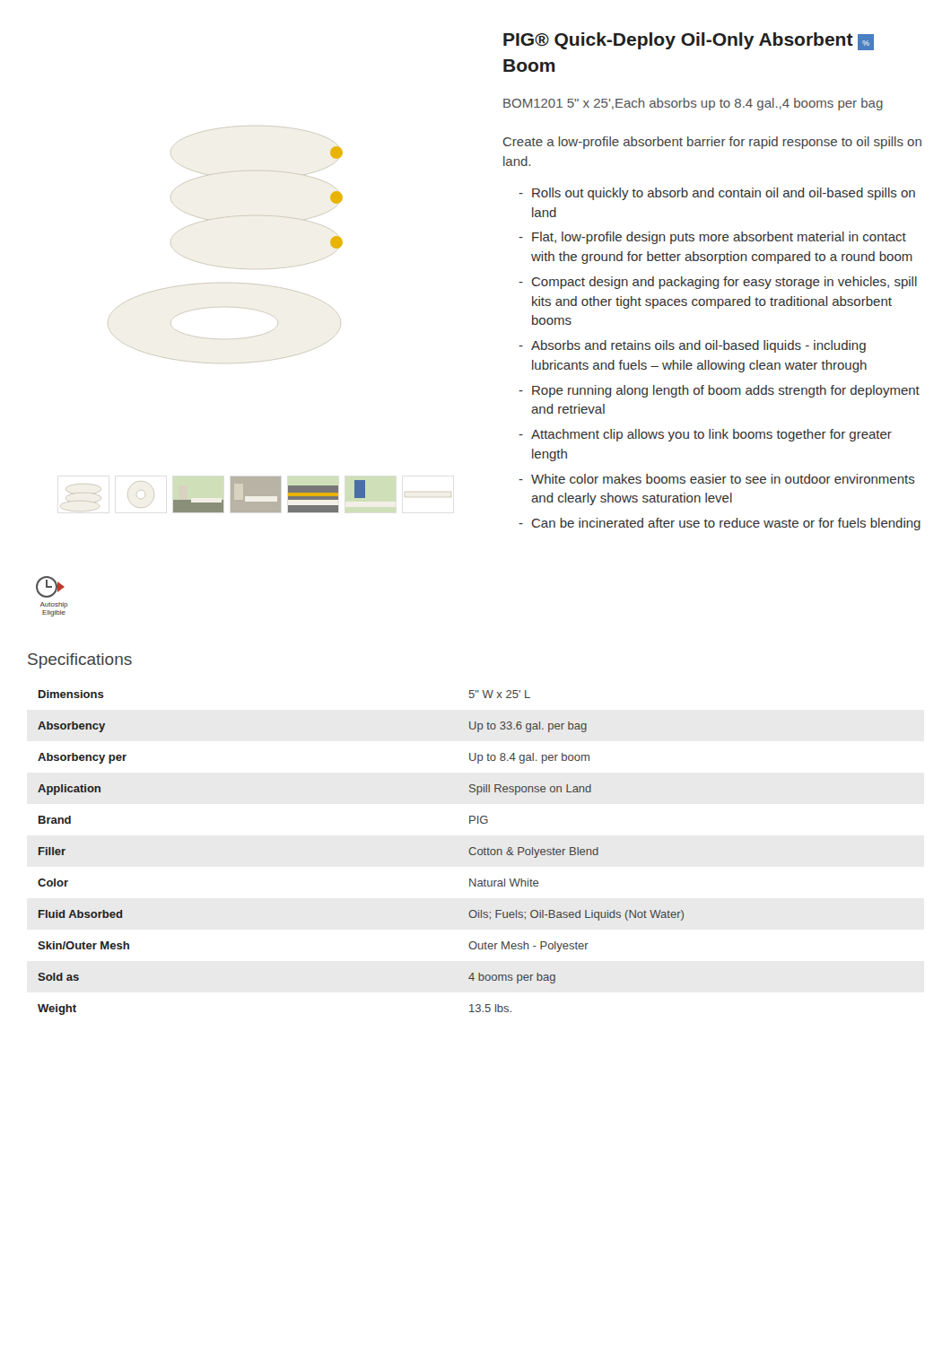PIG® Quick-Deploy Oil-Only Absorbent Boom
BOM1201 5" x 25',Each absorbs up to 8.4 gal.,4 booms per bag
Create a low-profile absorbent barrier for rapid response to oil spills on land.
Rolls out quickly to absorb and contain oil and oil-based spills on land
Flat, low-profile design puts more absorbent material in contact with the ground for better absorption compared to a round boom
Compact design and packaging for easy storage in vehicles, spill kits and other tight spaces compared to traditional absorbent booms
Absorbs and retains oils and oil-based liquids - including lubricants and fuels – while allowing clean water through
Rope running along length of boom adds strength for deployment and retrieval
Attachment clip allows you to link booms together for greater length
White color makes booms easier to see in outdoor environments and clearly shows saturation level
Can be incinerated after use to reduce waste or for fuels blending
Specifications
| Dimensions | 5" W x 25' L |
| Absorbency | Up to 33.6 gal. per bag |
| Absorbency per | Up to 8.4 gal. per boom |
| Application | Spill Response on Land |
| Brand | PIG |
| Filler | Cotton & Polyester Blend |
| Color | Natural White |
| Fluid Absorbed | Oils; Fuels; Oil-Based Liquids (Not Water) |
| Skin/Outer Mesh | Outer Mesh - Polyester |
| Sold as | 4 booms per bag |
| Weight | 13.5 lbs. |